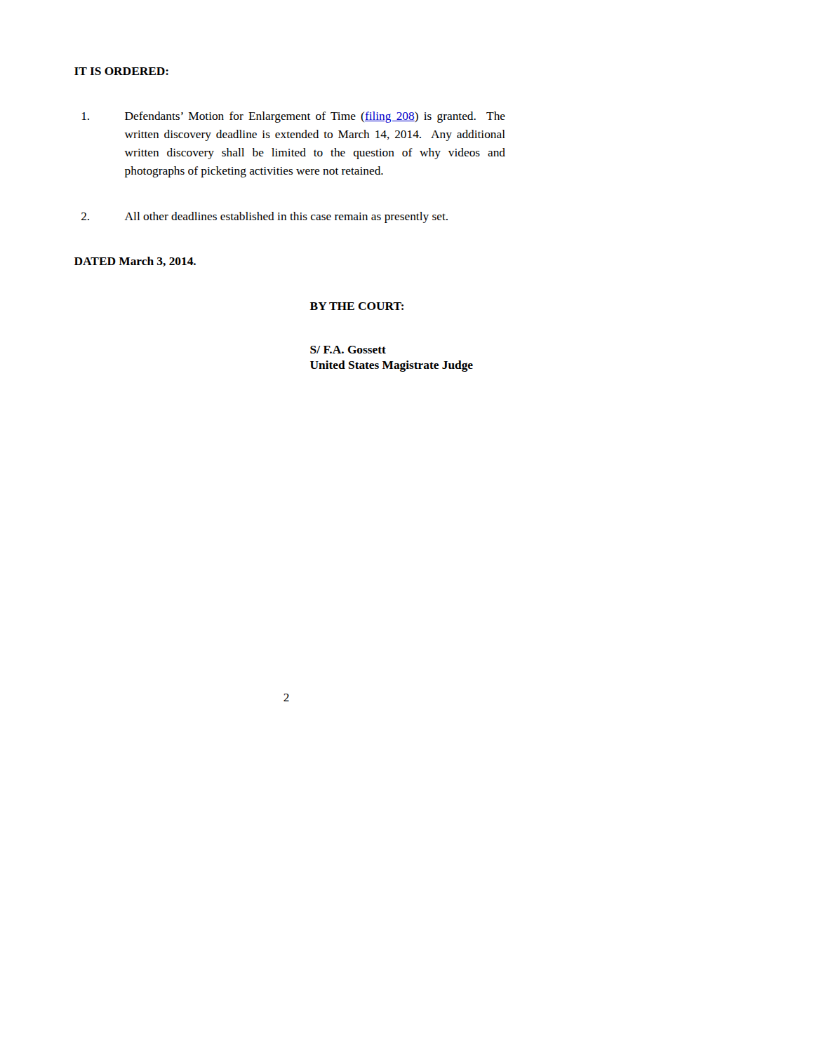IT IS ORDERED:
Defendants’ Motion for Enlargement of Time (filing 208) is granted. The written discovery deadline is extended to March 14, 2014. Any additional written discovery shall be limited to the question of why videos and photographs of picketing activities were not retained.
All other deadlines established in this case remain as presently set.
DATED March 3, 2014.
BY THE COURT:
S/ F.A. Gossett
United States Magistrate Judge
2